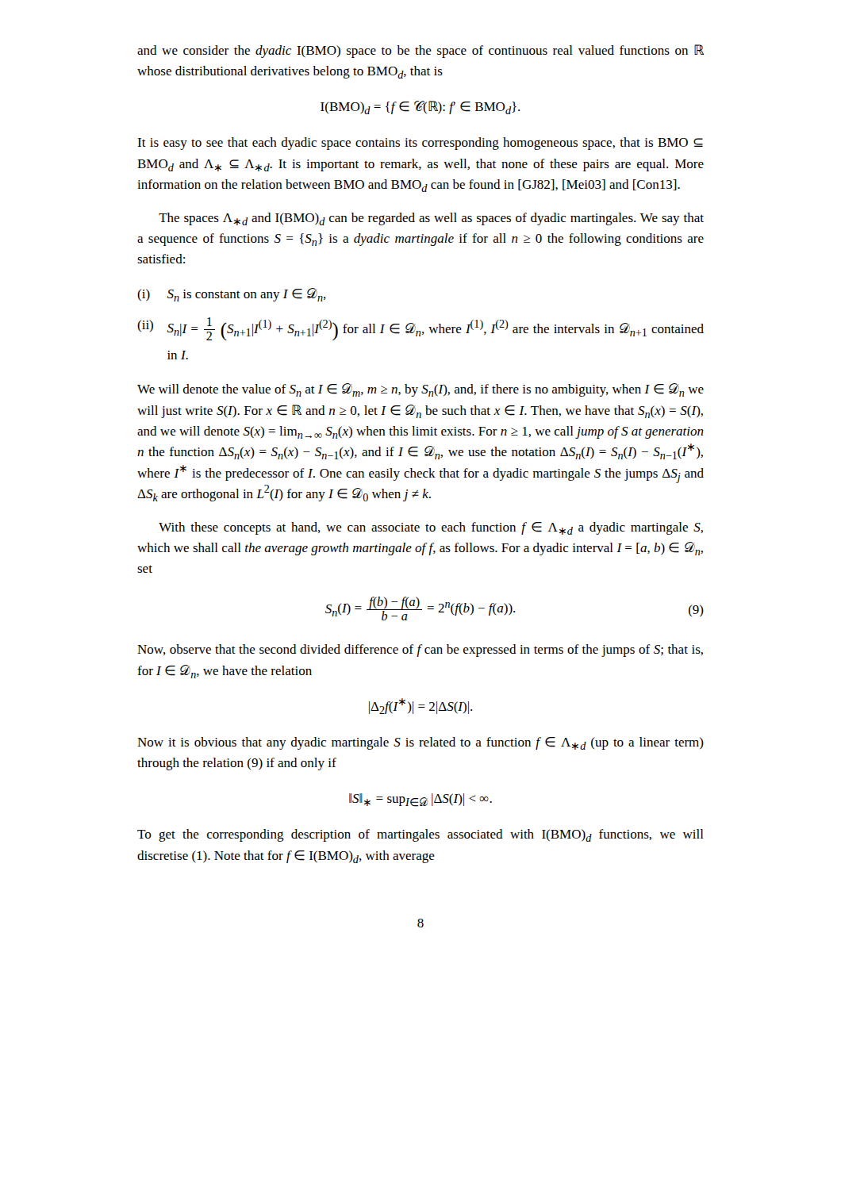and we consider the dyadic I(BMO) space to be the space of continuous real valued functions on ℝ whose distributional derivatives belong to BMOd, that is
I(BMO)d = {f ∈ 𝒞(ℝ): f′ ∈ BMOd}.
It is easy to see that each dyadic space contains its corresponding homogeneous space, that is BMO ⊆ BMOd and Λ∗ ⊆ Λ∗d. It is important to remark, as well, that none of these pairs are equal. More information on the relation between BMO and BMOd can be found in [GJ82], [Mei03] and [Con13].
The spaces Λ∗d and I(BMO)d can be regarded as well as spaces of dyadic martingales. We say that a sequence of functions S = {Sn} is a dyadic martingale if for all n ≥ 0 the following conditions are satisfied:
(i) Sn is constant on any I ∈ 𝒟n,
(ii) Sn|I = 12 (Sn+1|I(1) + Sn+1|I(2)) for all I ∈ 𝒟n, where I(1), I(2) are the intervals in 𝒟n+1 contained in I.
We will denote the value of Sn at I ∈ 𝒟m, m ≥ n, by Sn(I), and, if there is no ambiguity, when I ∈ 𝒟n we will just write S(I). For x ∈ ℝ and n ≥ 0, let I ∈ 𝒟n be such that x ∈ I. Then, we have that Sn(x) = S(I), and we will denote S(x) = limn→∞ Sn(x) when this limit exists. For n ≥ 1, we call jump of S at generation n the function ΔSn(x) = Sn(x) − Sn−1(x), and if I ∈ 𝒟n, we use the notation ΔSn(I) = Sn(I) − Sn−1(I∗), where I∗ is the predecessor of I. One can easily check that for a dyadic martingale S the jumps ΔSj and ΔSk are orthogonal in L2(I) for any I ∈ 𝒟0 when j ≠ k.
With these concepts at hand, we can associate to each function f ∈ Λ∗d a dyadic martingale S, which we shall call the average growth martingale of f, as follows. For a dyadic interval I = [a, b) ∈ 𝒟n, set
Sn(I) = f(b) − f(a) b − a = 2n(f(b) − f(a)). (9)
Now, observe that the second divided difference of f can be expressed in terms of the jumps of S; that is, for I ∈ 𝒟n, we have the relation
|Δ2f(I∗)| = 2|ΔS(I)|.
Now it is obvious that any dyadic martingale S is related to a function f ∈ Λ∗d (up to a linear term) through the relation (9) if and only if
‖S‖∗ = supI∈𝒟 |ΔS(I)| < ∞.
To get the corresponding description of martingales associated with I(BMO)d functions, we will discretise (1). Note that for f ∈ I(BMO)d, with average
8